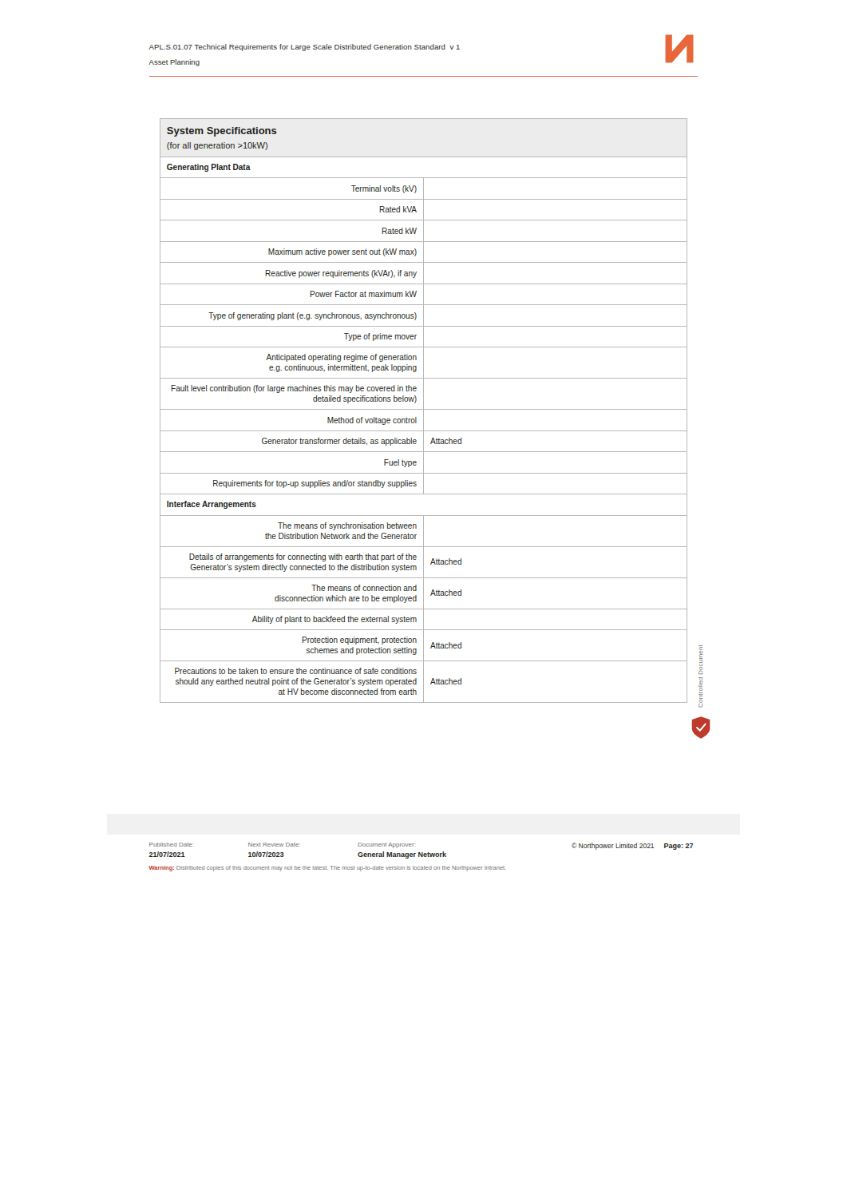APL.S.01.07 Technical Requirements for Large Scale Distributed Generation Standard v 1
Asset Planning
| System Specifications (for all generation >10kW) |
| Generating Plant Data |
| Terminal volts (kV) | |
| Rated kVA | |
| Rated kW | |
| Maximum active power sent out (kW max) | |
| Reactive power requirements (kVAr), if any | |
| Power Factor at maximum kW | |
| Type of generating plant (e.g. synchronous, asynchronous) | |
| Type of prime mover | |
| Anticipated operating regime of generation e.g. continuous, intermittent, peak lopping | |
| Fault level contribution (for large machines this may be covered in the detailed specifications below) | |
| Method of voltage control | |
| Generator transformer details, as applicable | Attached |
| Fuel type | |
| Requirements for top-up supplies and/or standby supplies | |
| Interface Arrangements |
| The means of synchronisation between the Distribution Network and the Generator | |
| Details of arrangements for connecting with earth that part of the Generator’s system directly connected to the distribution system | Attached |
| The means of connection and disconnection which are to be employed | Attached |
| Ability of plant to backfeed the external system | |
| Protection equipment, protection schemes and protection setting | Attached |
| Precautions to be taken to ensure the continuance of safe conditions should any earthed neutral point of the Generator’s system operated at HV become disconnected from earth | Attached |
Controlled Document
| Published Date: 21/07/2021 | Next Review Date: 10/07/2023 | Document Approver: General Manager Network | © Northpower Limited 2021 Page: 27 |
Warning: Distributed copies of this document may not be the latest. The most up-to-date version is located on the Northpower Intranet.